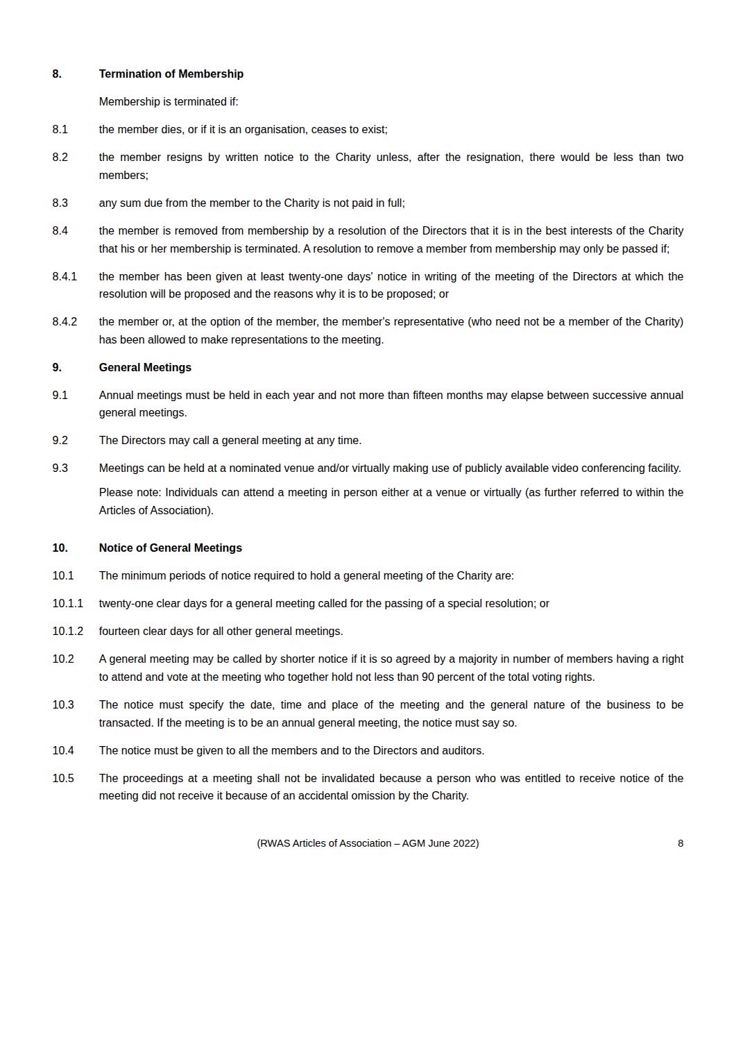8.
Termination of Membership
Membership is terminated if:
8.1
the member dies, or if it is an organisation, ceases to exist;
8.2
the member resigns by written notice to the Charity unless, after the resignation, there would be less than two members;
8.3
any sum due from the member to the Charity is not paid in full;
8.4
the member is removed from membership by a resolution of the Directors that it is in the best interests of the Charity that his or her membership is terminated. A resolution to remove a member from membership may only be passed if;
8.4.1
the member has been given at least twenty-one days' notice in writing of the meeting of the Directors at which the resolution will be proposed and the reasons why it is to be proposed; or
8.4.2
the member or, at the option of the member, the member's representative (who need not be a member of the Charity) has been allowed to make representations to the meeting.
9.
General Meetings
9.1
Annual meetings must be held in each year and not more than fifteen months may elapse between successive annual general meetings.
9.2
The Directors may call a general meeting at any time.
9.3
Meetings can be held at a nominated venue and/or virtually making use of publicly available video conferencing facility.
Please note: Individuals can attend a meeting in person either at a venue or virtually (as further referred to within the Articles of Association).
10.
Notice of General Meetings
10.1
The minimum periods of notice required to hold a general meeting of the Charity are:
10.1.1
twenty-one clear days for a general meeting called for the passing of a special resolution; or
10.1.2
fourteen clear days for all other general meetings.
10.2
A general meeting may be called by shorter notice if it is so agreed by a majority in number of members having a right to attend and vote at the meeting who together hold not less than 90 percent of the total voting rights.
10.3
The notice must specify the date, time and place of the meeting and the general nature of the business to be transacted. If the meeting is to be an annual general meeting, the notice must say so.
10.4
The notice must be given to all the members and to the Directors and auditors.
10.5
The proceedings at a meeting shall not be invalidated because a person who was entitled to receive notice of the meeting did not receive it because of an accidental omission by the Charity.
(RWAS Articles of Association – AGM June 2022) 8